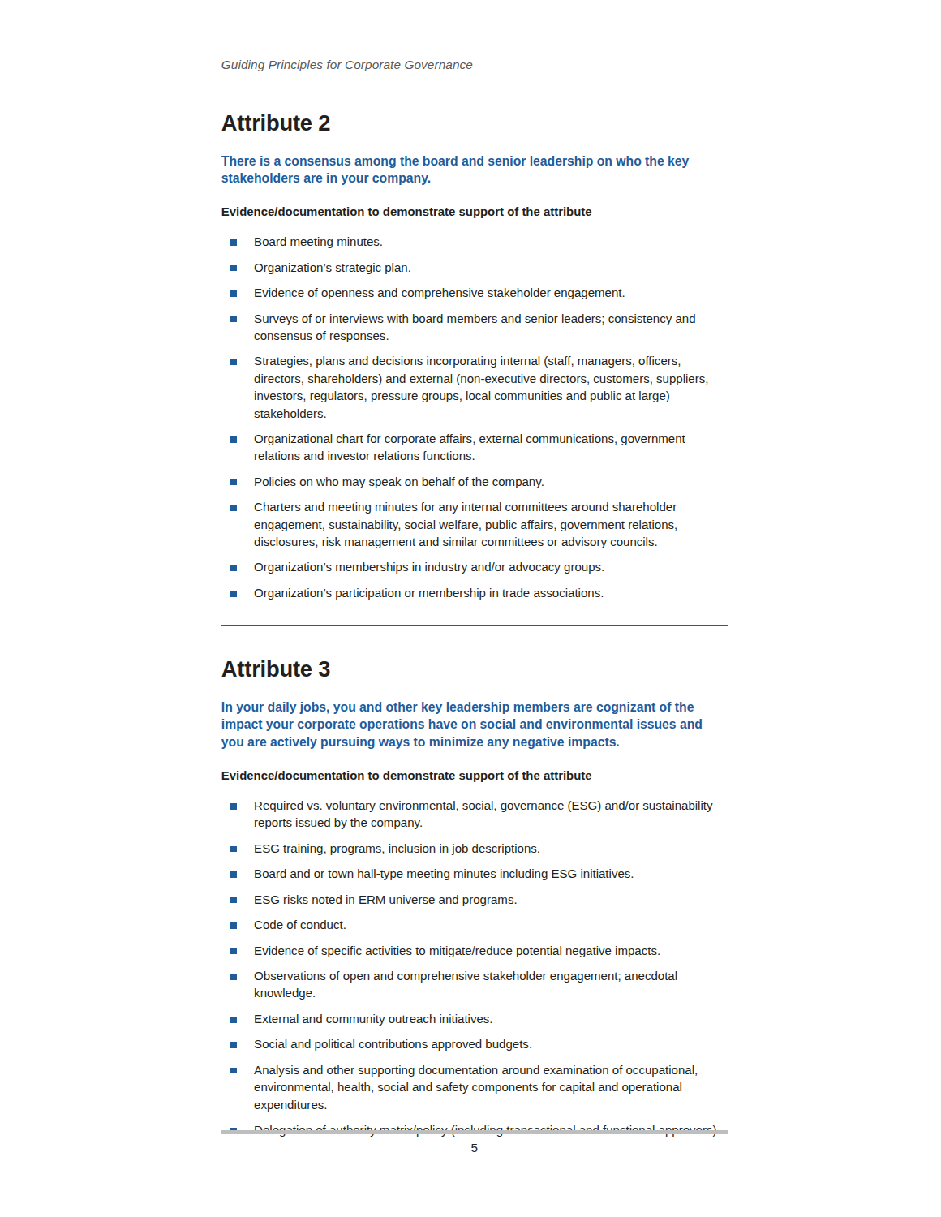Guiding Principles for Corporate Governance
Attribute 2
There is a consensus among the board and senior leadership on who the key stakeholders are in your company.
Evidence/documentation to demonstrate support of the attribute
Board meeting minutes.
Organization’s strategic plan.
Evidence of openness and comprehensive stakeholder engagement.
Surveys of or interviews with board members and senior leaders; consistency and consensus of responses.
Strategies, plans and decisions incorporating internal (staff, managers, officers, directors, shareholders) and external (non-executive directors, customers, suppliers, investors, regulators, pressure groups, local communities and public at large) stakeholders.
Organizational chart for corporate affairs, external communications, government relations and investor relations functions.
Policies on who may speak on behalf of the company.
Charters and meeting minutes for any internal committees around shareholder engagement, sustainability, social welfare, public affairs, government relations, disclosures, risk management and similar committees or advisory councils.
Organization’s memberships in industry and/or advocacy groups.
Organization’s participation or membership in trade associations.
Attribute 3
In your daily jobs, you and other key leadership members are cognizant of the impact your corporate operations have on social and environmental issues and you are actively pursuing ways to minimize any negative impacts.
Evidence/documentation to demonstrate support of the attribute
Required vs. voluntary environmental, social, governance (ESG) and/or sustainability reports issued by the company.
ESG training, programs, inclusion in job descriptions.
Board and or town hall-type meeting minutes including ESG initiatives.
ESG risks noted in ERM universe and programs.
Code of conduct.
Evidence of specific activities to mitigate/reduce potential negative impacts.
Observations of open and comprehensive stakeholder engagement; anecdotal knowledge.
External and community outreach initiatives.
Social and political contributions approved budgets.
Analysis and other supporting documentation around examination of occupational, environmental, health, social and safety components for capital and operational expenditures.
Delegation of authority matrix/policy (including transactional and functional approvers).
5